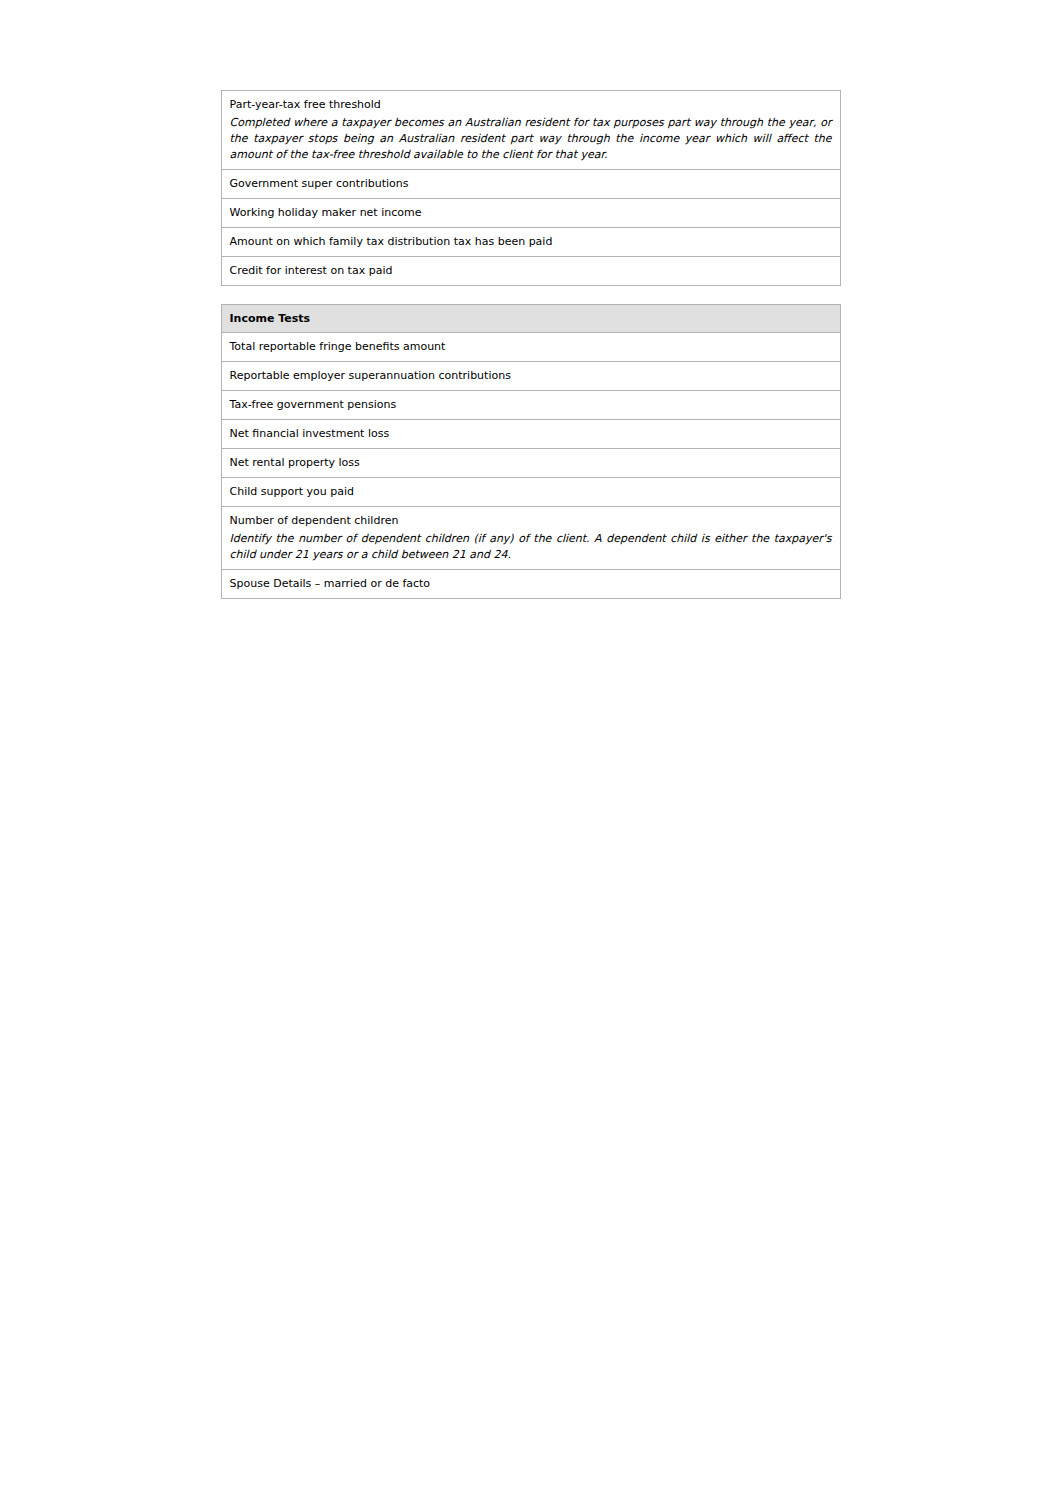| Part-year-tax free threshold Completed where a taxpayer becomes an Australian resident for tax purposes part way through the year, or the taxpayer stops being an Australian resident part way through the income year which will affect the amount of the tax-free threshold available to the client for that year. |
| Government super contributions |
| Working holiday maker net income |
| Amount on which family tax distribution tax has been paid |
| Credit for interest on tax paid |
| Income Tests |
| Total reportable fringe benefits amount |
| Reportable employer superannuation contributions |
| Tax-free government pensions |
| Net financial investment loss |
| Net rental property loss |
| Child support you paid |
| Number of dependent children Identify the number of dependent children (if any) of the client. A dependent child is either the taxpayer's child under 21 years or a child between 21 and 24. |
| Spouse Details – married or de facto |